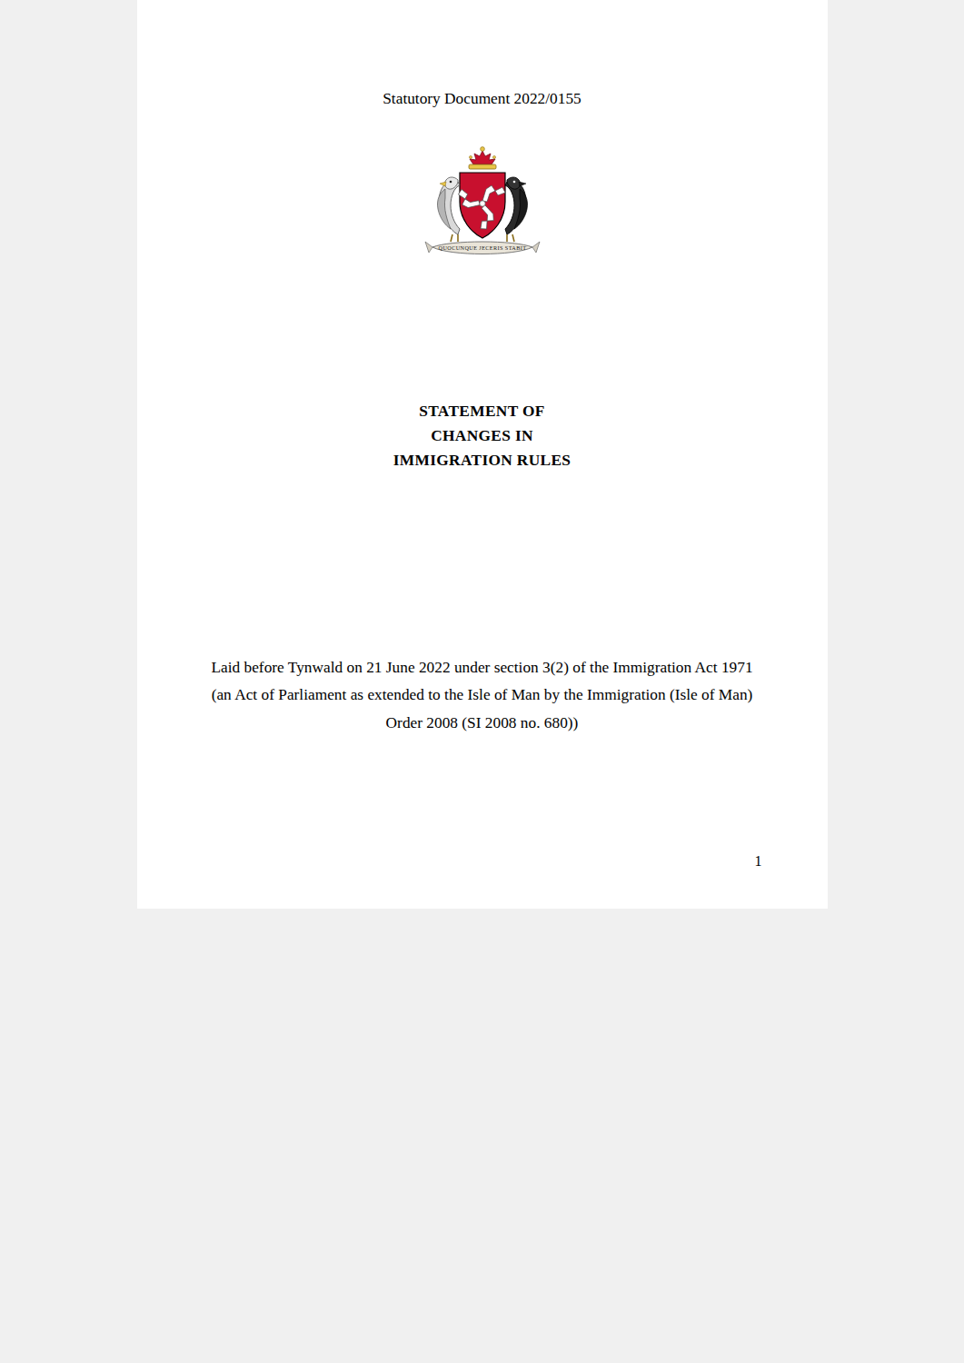Statutory Document 2022/0155
QUOCUNQUE JECERIS STABIT
STATEMENT OF CHANGES IN IMMIGRATION RULES
Laid before Tynwald on 21 June 2022 under section 3(2) of the Immigration Act 1971 (an Act of Parliament as extended to the Isle of Man by the Immigration (Isle of Man) Order 2008 (SI 2008 no. 680))
1